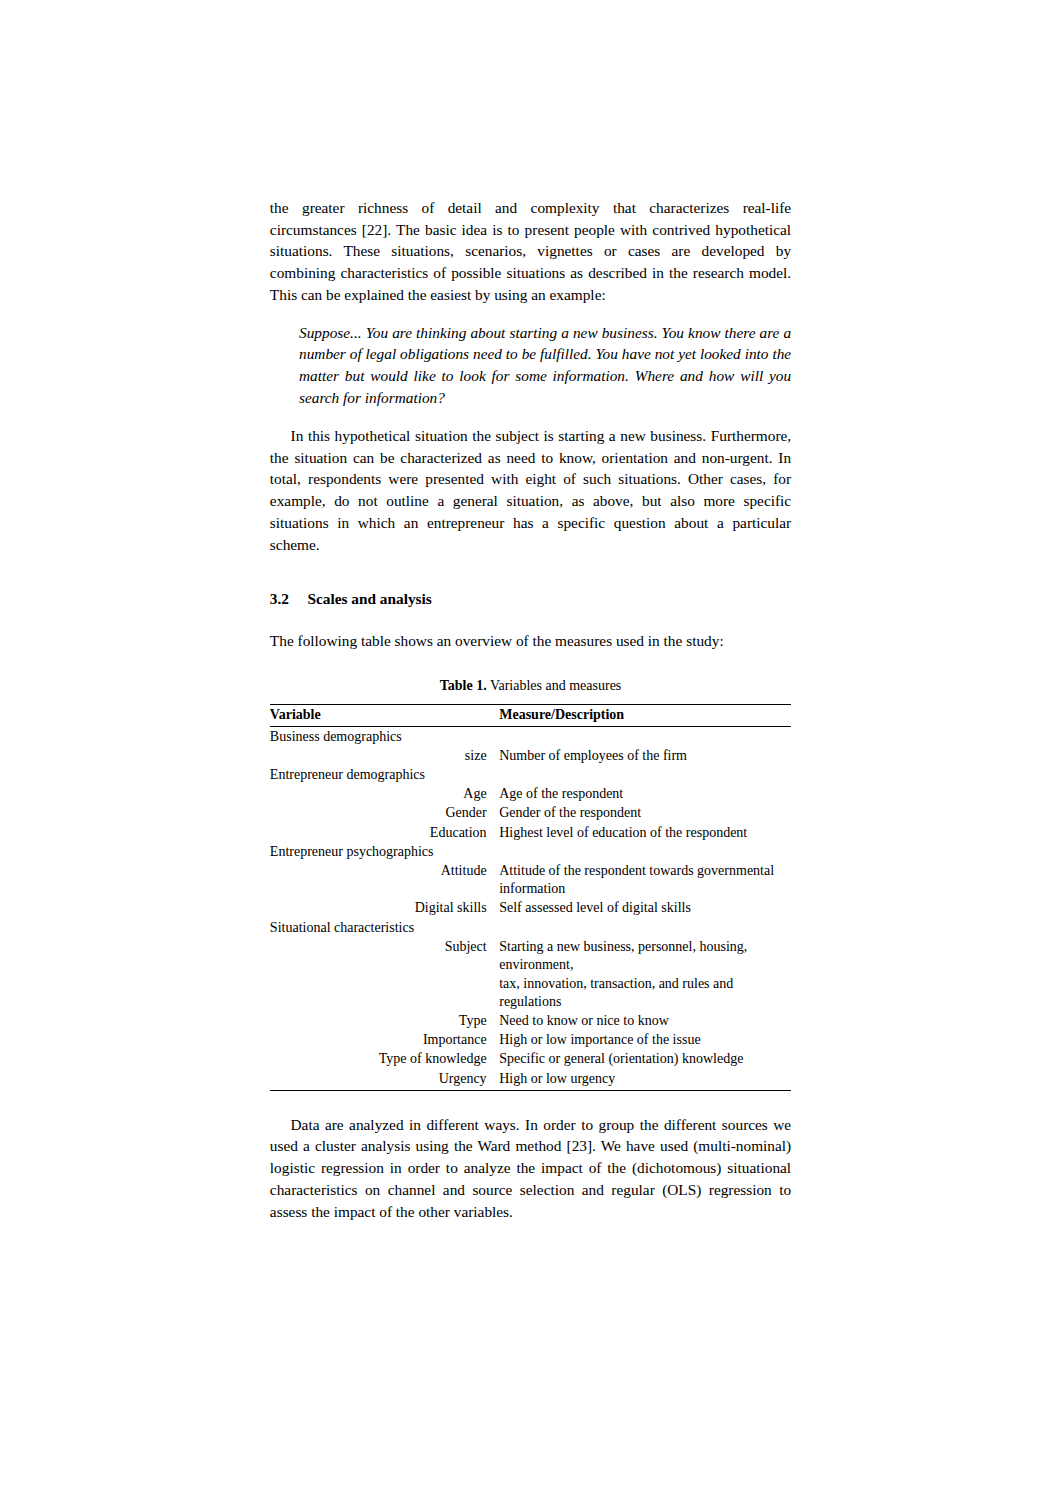the greater richness of detail and complexity that characterizes real-life circumstances [22]. The basic idea is to present people with contrived hypothetical situations. These situations, scenarios, vignettes or cases are developed by combining characteristics of possible situations as described in the research model. This can be explained the easiest by using an example:
Suppose... You are thinking about starting a new business. You know there are a number of legal obligations need to be fulfilled. You have not yet looked into the matter but would like to look for some information. Where and how will you search for information?
In this hypothetical situation the subject is starting a new business. Furthermore, the situation can be characterized as need to know, orientation and non-urgent. In total, respondents were presented with eight of such situations. Other cases, for example, do not outline a general situation, as above, but also more specific situations in which an entrepreneur has a specific question about a particular scheme.
3.2 Scales and analysis
The following table shows an overview of the measures used in the study:
Table 1. Variables and measures
| Variable | Measure/Description |
| --- | --- |
| Business demographics | |
| size | Number of employees of the firm |
| Entrepreneur demographics | |
| Age | Age of the respondent |
| Gender | Gender of the respondent |
| Education | Highest level of education of the respondent |
| Entrepreneur psychographics | |
| Attitude | Attitude of the respondent towards governmental information |
| Digital skills | Self assessed level of digital skills |
| Situational characteristics | |
| Subject | Starting a new business, personnel, housing, environment, |
| | tax, innovation, transaction, and rules and regulations |
| Type | Need to know or nice to know |
| Importance | High or low importance of the issue |
| Type of knowledge | Specific or general (orientation) knowledge |
| Urgency | High or low urgency |
Data are analyzed in different ways. In order to group the different sources we used a cluster analysis using the Ward method [23]. We have used (multi-nominal) logistic regression in order to analyze the impact of the (dichotomous) situational characteristics on channel and source selection and regular (OLS) regression to assess the impact of the other variables.